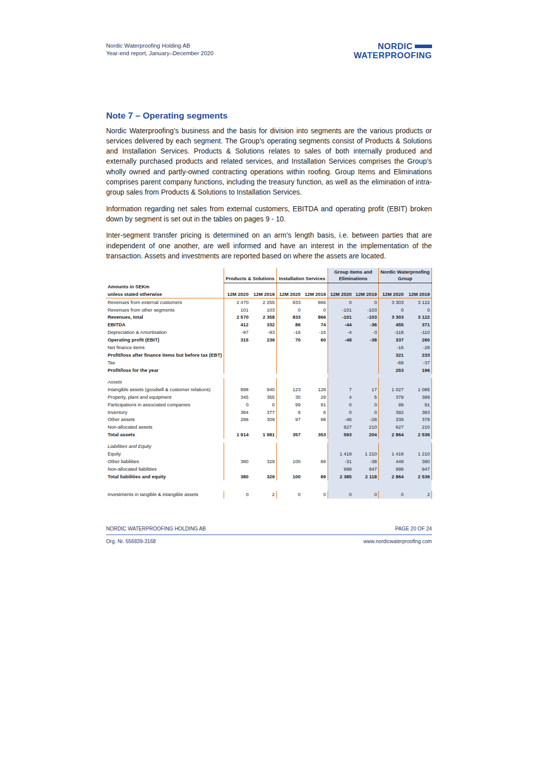Nordic Waterproofing Holding AB
Year-end report, January–December 2020
NORDIC
WATERPROOFING
Note 7 – Operating segments
Nordic Waterproofing’s business and the basis for division into segments are the various products or services delivered by each segment. The Group’s operating segments consist of Products & Solutions and Installation Services. Products & Solutions relates to sales of both internally produced and externally purchased products and related services, and Installation Services comprises the Group’s wholly owned and partly-owned contracting operations within roofing. Group Items and Eliminations comprises parent company functions, including the treasury function, as well as the elimination of intra-group sales from Products & Solutions to Installation Services.
Information regarding net sales from external customers, EBITDA and operating profit (EBIT) broken down by segment is set out in the tables on pages 9 - 10.
Inter-segment transfer pricing is determined on an arm’s length basis, i.e. between parties that are independent of one another, are well informed and have an interest in the implementation of the transaction. Assets and investments are reported based on where the assets are located.
| | Products & Solutions | Installation Services | Group Items and Eliminations | Nordic Waterproofing Group |
| Amounts in SEKm | | | | | | | | |
| unless stated otherwise | 12M 2020 | 12M 2019 | 12M 2020 | 12M 2019 | 12M 2020 | 12M 2019 | 12M 2020 | 12M 2019 |
| Revenues from external customers | 2 470 | 2 255 | 833 | 866 | 0 | 0 | 3 303 | 3 122 |
| Revenues from other segments | 101 | 103 | 0 | 0 | -101 | -103 | 0 | 0 |
| Revenues, total | 2 570 | 2 358 | 833 | 866 | -101 | -103 | 3 303 | 3 122 |
| EBITDA | 412 | 332 | 86 | 74 | -44 | -36 | 455 | 371 |
| Depreciation & Amortisation | -97 | -93 | -16 | -15 | -4 | -3 | -118 | -110 |
| Operating profit (EBIT) | 315 | 239 | 70 | 60 | -48 | -38 | 337 | 260 |
| Net finance items | | | | | | | -16 | -28 |
| Profit/loss after finance items but before tax (EBT) | | | | | | | 321 | 233 |
| Tax | | | | | | | -68 | -37 |
| Profit/loss for the year | | | | | | | 253 | 196 |
| Assets | | | | | | | | |
| Intangible assets (goodwill & customer relations) | 898 | 940 | 123 | 128 | 7 | 17 | 1 027 | 1 085 |
| Property, plant and equipment | 345 | 355 | 30 | 29 | 4 | 5 | 379 | 389 |
| Participations in associated companies | 0 | 0 | 99 | 91 | 0 | 0 | 99 | 91 |
| Inventory | 384 | 377 | 8 | 6 | 0 | 0 | 392 | 383 |
| Other assets | 288 | 309 | 97 | 98 | -46 | -28 | 339 | 378 |
| Non-allocated assets | | | | | 627 | 210 | 627 | 210 |
| Total assets | 1 914 | 1 981 | 357 | 353 | 593 | 204 | 2 864 | 2 536 |
| Liabilities and Equity | | | | | | | | |
| Equity | | | | | 1 418 | 1 210 | 1 418 | 1 210 |
| Other liabilities | 380 | 329 | 100 | 89 | -31 | -38 | 448 | 380 |
| Non-allocated liabilities | | | | | 998 | 947 | 998 | 947 |
| Total liabilities and equity | 380 | 329 | 100 | 89 | 2 385 | 2 118 | 2 864 | 2 536 |
| Investments in tangible & intangible assets | 0 | 2 | 0 | 0 | 0 | 0 | 0 | 2 |
NORDIC WATERPROOFING HOLDING AB PAGE 20 OF 24
Org. Nr. 556839-3168 www.nordicwaterproofing.com